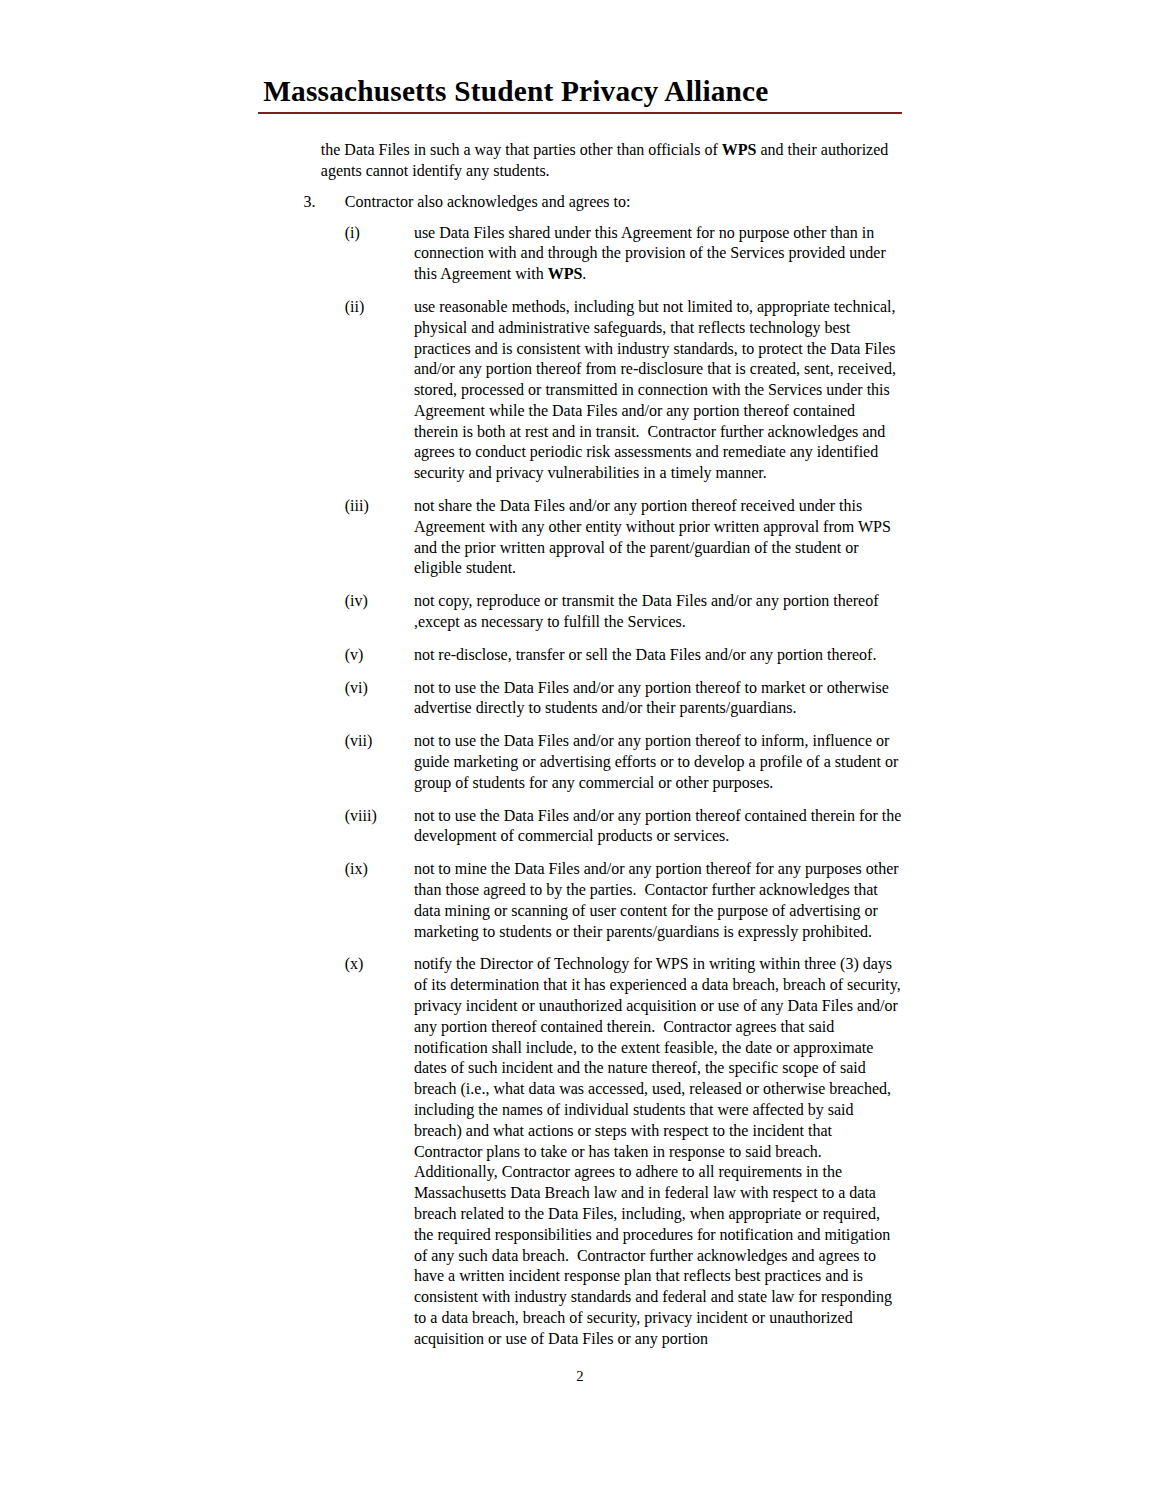Massachusetts Student Privacy Alliance
the Data Files in such a way that parties other than officials of WPS and their authorized agents cannot identify any students.
3. Contractor also acknowledges and agrees to:
(i) use Data Files shared under this Agreement for no purpose other than in connection with and through the provision of the Services provided under this Agreement with WPS.
(ii) use reasonable methods, including but not limited to, appropriate technical, physical and administrative safeguards, that reflects technology best practices and is consistent with industry standards, to protect the Data Files and/or any portion thereof from re-disclosure that is created, sent, received, stored, processed or transmitted in connection with the Services under this Agreement while the Data Files and/or any portion thereof contained therein is both at rest and in transit. Contractor further acknowledges and agrees to conduct periodic risk assessments and remediate any identified security and privacy vulnerabilities in a timely manner.
(iii) not share the Data Files and/or any portion thereof received under this Agreement with any other entity without prior written approval from WPS and the prior written approval of the parent/guardian of the student or eligible student.
(iv) not copy, reproduce or transmit the Data Files and/or any portion thereof ,except as necessary to fulfill the Services.
(v) not re-disclose, transfer or sell the Data Files and/or any portion thereof.
(vi) not to use the Data Files and/or any portion thereof to market or otherwise advertise directly to students and/or their parents/guardians.
(vii) not to use the Data Files and/or any portion thereof to inform, influence or guide marketing or advertising efforts or to develop a profile of a student or group of students for any commercial or other purposes.
(viii) not to use the Data Files and/or any portion thereof contained therein for the development of commercial products or services.
(ix) not to mine the Data Files and/or any portion thereof for any purposes other than those agreed to by the parties. Contactor further acknowledges that data mining or scanning of user content for the purpose of advertising or marketing to students or their parents/guardians is expressly prohibited.
(x) notify the Director of Technology for WPS in writing within three (3) days of its determination that it has experienced a data breach, breach of security, privacy incident or unauthorized acquisition or use of any Data Files and/or any portion thereof contained therein. Contractor agrees that said notification shall include, to the extent feasible, the date or approximate dates of such incident and the nature thereof, the specific scope of said breach (i.e., what data was accessed, used, released or otherwise breached, including the names of individual students that were affected by said breach) and what actions or steps with respect to the incident that Contractor plans to take or has taken in response to said breach. Additionally, Contractor agrees to adhere to all requirements in the Massachusetts Data Breach law and in federal law with respect to a data breach related to the Data Files, including, when appropriate or required, the required responsibilities and procedures for notification and mitigation of any such data breach. Contractor further acknowledges and agrees to have a written incident response plan that reflects best practices and is consistent with industry standards and federal and state law for responding to a data breach, breach of security, privacy incident or unauthorized acquisition or use of Data Files or any portion
2